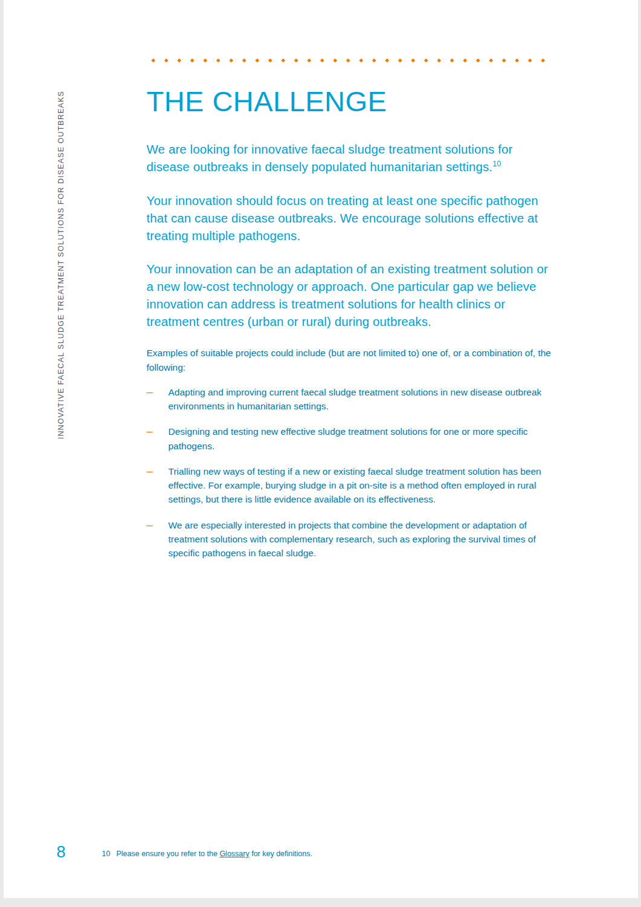INNOVATIVE FAECAL SLUDGE TREATMENT SOLUTIONS FOR DISEASE OUTBREAKS
THE CHALLENGE
We are looking for innovative faecal sludge treatment solutions for disease outbreaks in densely populated humanitarian settings.10
Your innovation should focus on treating at least one specific pathogen that can cause disease outbreaks. We encourage solutions effective at treating multiple pathogens.
Your innovation can be an adaptation of an existing treatment solution or a new low-cost technology or approach. One particular gap we believe innovation can address is treatment solutions for health clinics or treatment centres (urban or rural) during outbreaks.
Examples of suitable projects could include (but are not limited to) one of, or a combination of, the following:
Adapting and improving current faecal sludge treatment solutions in new disease outbreak environments in humanitarian settings.
Designing and testing new effective sludge treatment solutions for one or more specific pathogens.
Trialling new ways of testing if a new or existing faecal sludge treatment solution has been effective. For example, burying sludge in a pit on-site is a method often employed in rural settings, but there is little evidence available on its effectiveness.
We are especially interested in projects that combine the development or adaptation of treatment solutions with complementary research, such as exploring the survival times of specific pathogens in faecal sludge.
8
10 Please ensure you refer to the Glossary for key definitions.